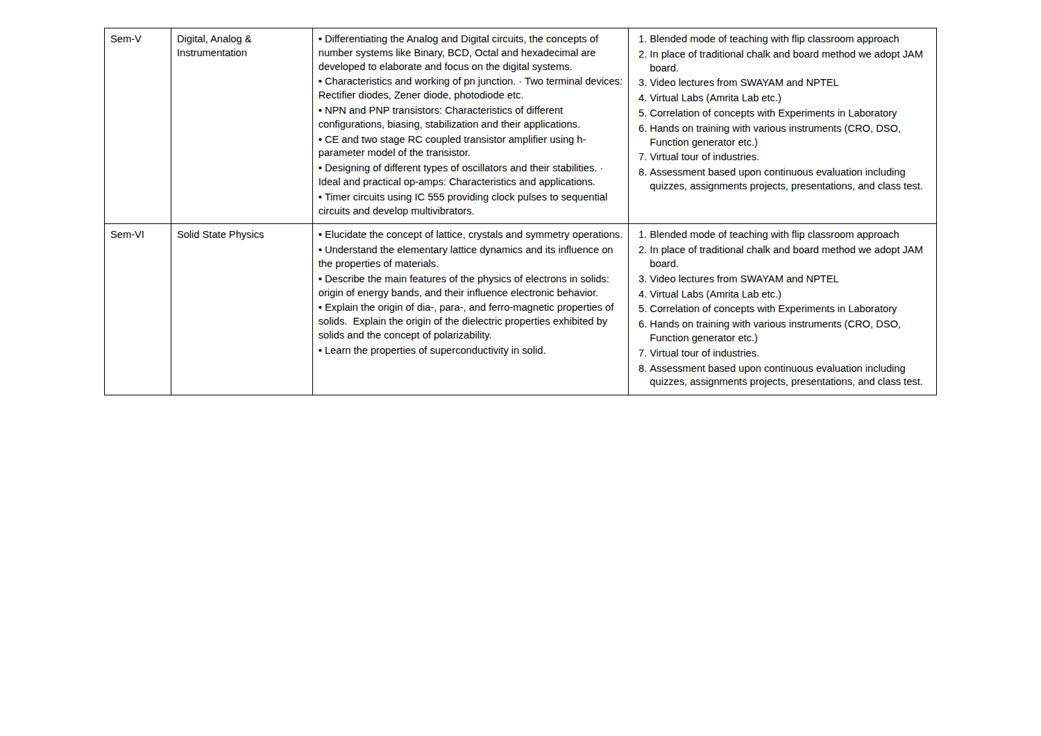| Sem-V | Digital, Analog & Instrumentation | • Differentiating the Analog and Digital circuits, the concepts of number systems like Binary, BCD, Octal and hexadecimal are developed to elaborate and focus on the digital systems. • Characteristics and working of pn junction. · Two terminal devices: Rectifier diodes, Zener diode, photodiode etc. • NPN and PNP transistors: Characteristics of different configurations, biasing, stabilization and their applications. • CE and two stage RC coupled transistor amplifier using h-parameter model of the transistor. • Designing of different types of oscillators and their stabilities. · Ideal and practical op-amps: Characteristics and applications. • Timer circuits using IC 555 providing clock pulses to sequential circuits and develop multivibrators. | Blended mode of teaching with flip classroom approach In place of traditional chalk and board method we adopt JAM board. Video lectures from SWAYAM and NPTEL Virtual Labs (Amrita Lab etc.) Correlation of concepts with Experiments in Laboratory Hands on training with various instruments (CRO, DSO, Function generator etc.) Virtual tour of industries. Assessment based upon continuous evaluation including quizzes, assignments projects, presentations, and class test. |
| Sem-VI | Solid State Physics | • Elucidate the concept of lattice, crystals and symmetry operations. • Understand the elementary lattice dynamics and its influence on the properties of materials. • Describe the main features of the physics of electrons in solids: origin of energy bands, and their influence electronic behavior. • Explain the origin of dia-, para-, and ferro-magnetic properties of solids. Explain the origin of the dielectric properties exhibited by solids and the concept of polarizability. • Learn the properties of superconductivity in solid. | Blended mode of teaching with flip classroom approach In place of traditional chalk and board method we adopt JAM board. Video lectures from SWAYAM and NPTEL Virtual Labs (Amrita Lab etc.) Correlation of concepts with Experiments in Laboratory Hands on training with various instruments (CRO, DSO, Function generator etc.) Virtual tour of industries. Assessment based upon continuous evaluation including quizzes, assignments projects, presentations, and class test. |